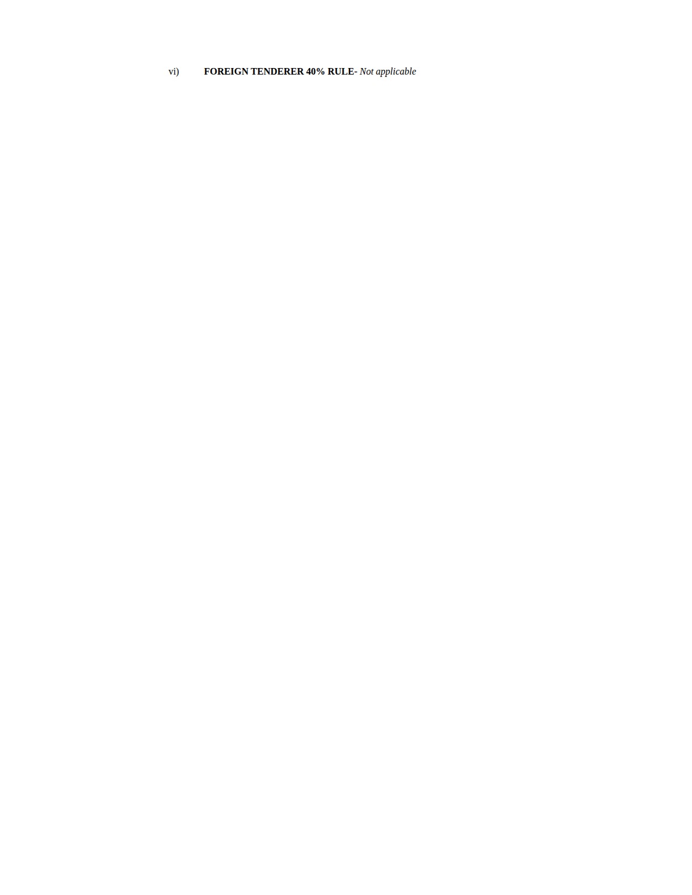vi) FOREIGN TENDERER 40% RULE- Not applicable